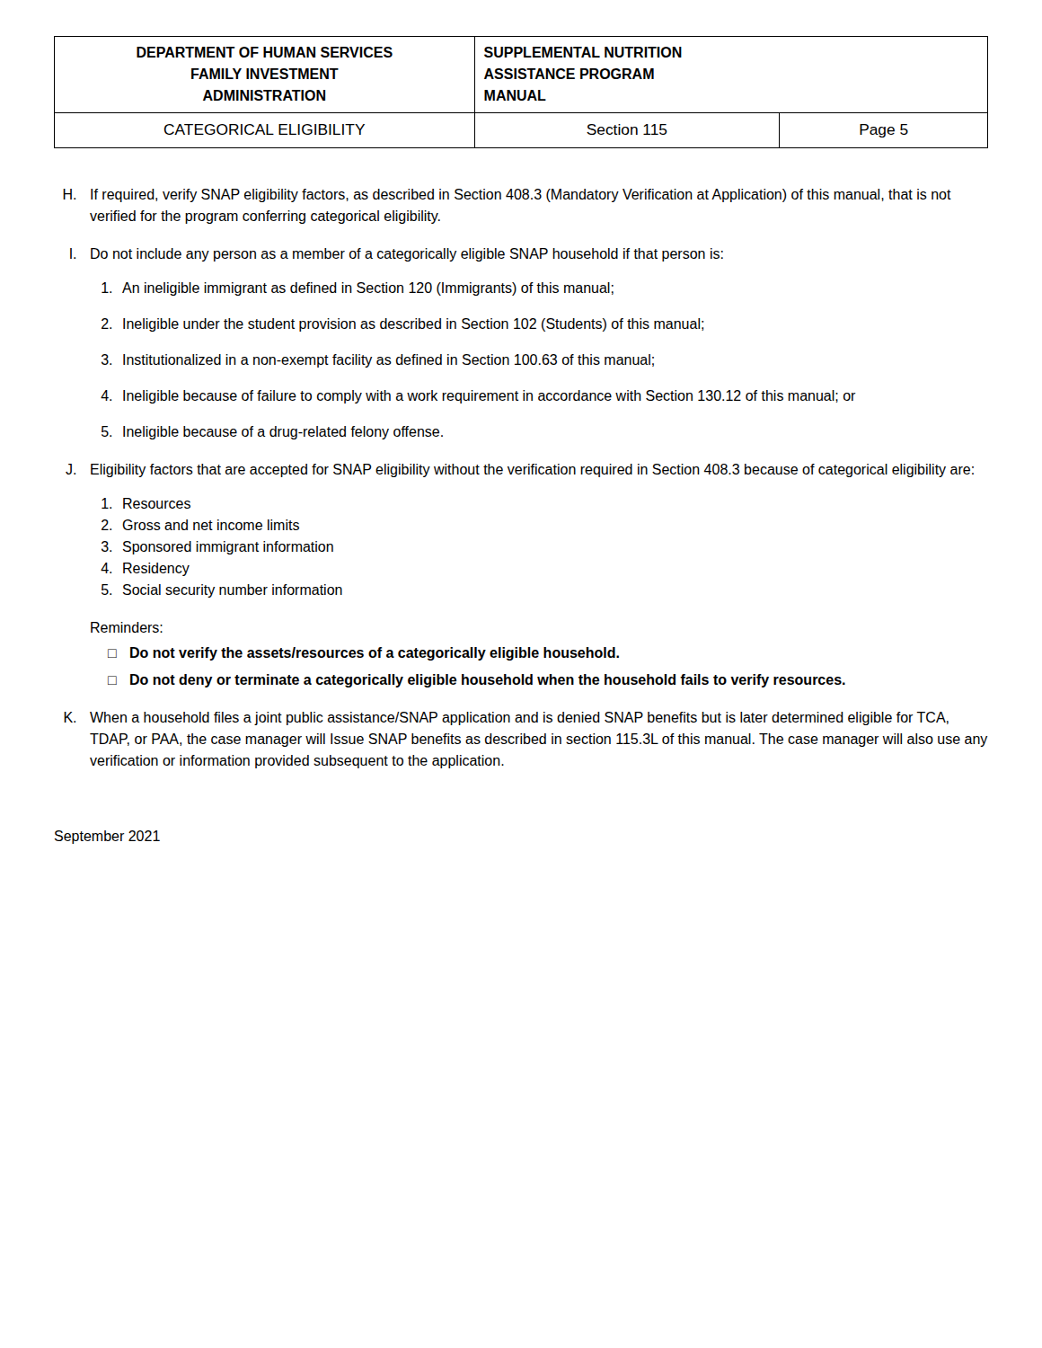| DEPARTMENT OF HUMAN SERVICES FAMILY INVESTMENT ADMINISTRATION | SUPPLEMENTAL NUTRITION ASSISTANCE PROGRAM MANUAL |
| CATEGORICAL ELIGIBILITY | Section 115 | Page 5 |
If required, verify SNAP eligibility factors, as described in Section 408.3 (Mandatory Verification at Application) of this manual, that is not verified for the program conferring categorical eligibility.
Do not include any person as a member of a categorically eligible SNAP household if that person is:
An ineligible immigrant as defined in Section 120 (Immigrants) of this manual;
Ineligible under the student provision as described in Section 102 (Students) of this manual;
Institutionalized in a non-exempt facility as defined in Section 100.63 of this manual;
Ineligible because of failure to comply with a work requirement in accordance with Section 130.12 of this manual; or
Ineligible because of a drug-related felony offense.
Eligibility factors that are accepted for SNAP eligibility without the verification required in Section 408.3 because of categorical eligibility are:
Resources
Gross and net income limits
Sponsored immigrant information
Residency
Social security number information
Reminders:
Do not verify the assets/resources of a categorically eligible household.
Do not deny or terminate a categorically eligible household when the household fails to verify resources.
When a household files a joint public assistance/SNAP application and is denied SNAP benefits but is later determined eligible for TCA, TDAP, or PAA, the case manager will Issue SNAP benefits as described in section 115.3L of this manual. The case manager will also use any verification or information provided subsequent to the application.
September 2021